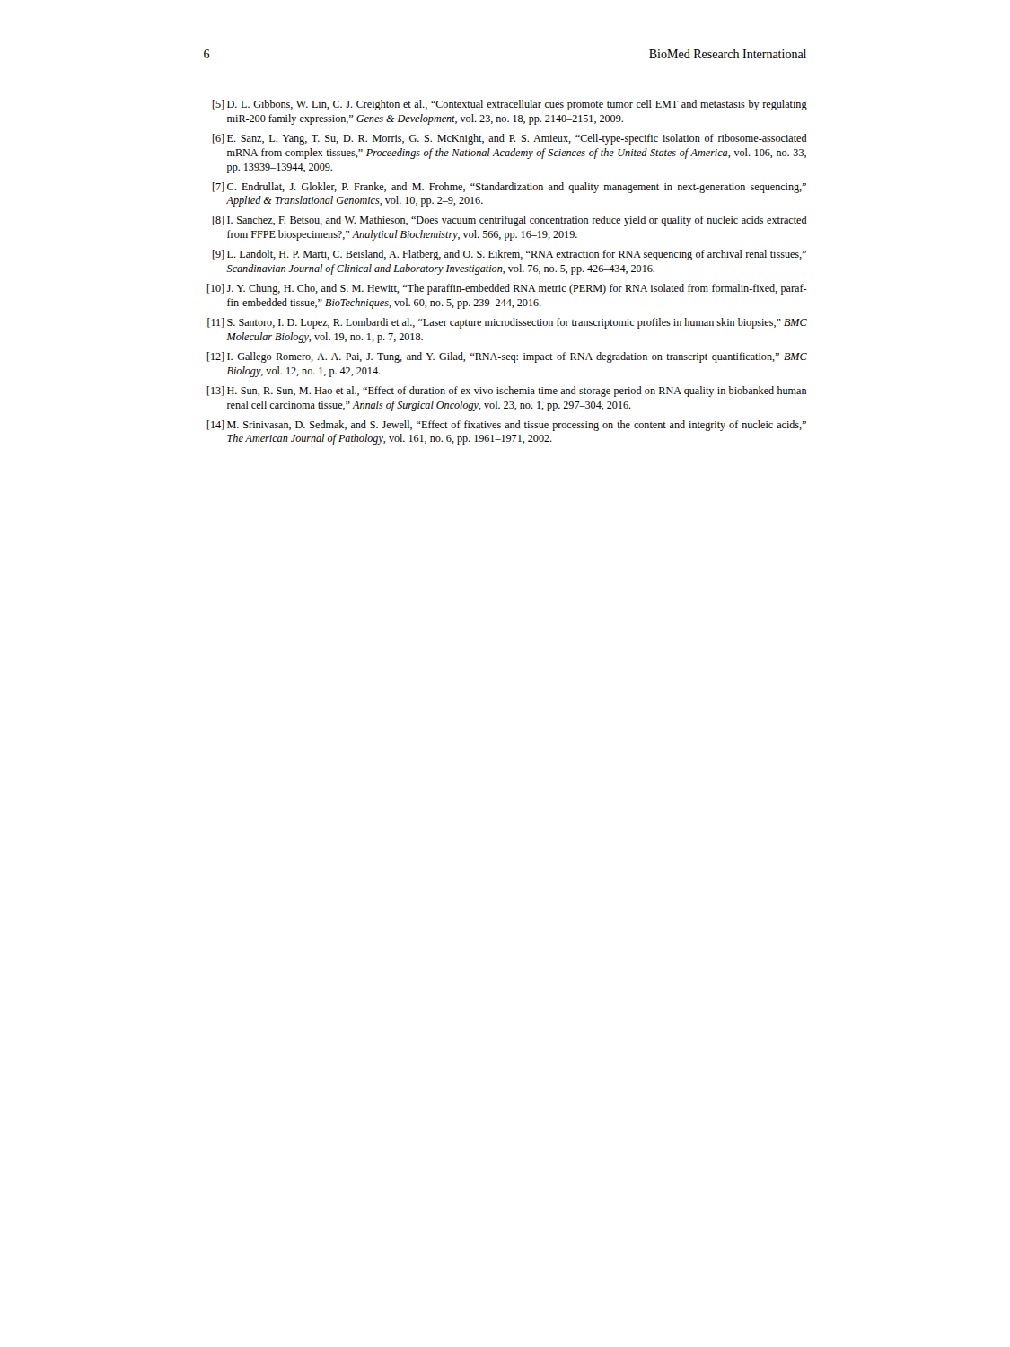6 BioMed Research International
[5] D. L. Gibbons, W. Lin, C. J. Creighton et al., “Contextual extracellular cues promote tumor cell EMT and metastasis by regulating miR-200 family expression,” Genes & Development, vol. 23, no. 18, pp. 2140–2151, 2009.
[6] E. Sanz, L. Yang, T. Su, D. R. Morris, G. S. McKnight, and P. S. Amieux, “Cell-type-specific isolation of ribosome-associated mRNA from complex tissues,” Proceedings of the National Academy of Sciences of the United States of America, vol. 106, no. 33, pp. 13939–13944, 2009.
[7] C. Endrullat, J. Glokler, P. Franke, and M. Frohme, “Standardization and quality management in next-generation sequencing,” Applied & Translational Genomics, vol. 10, pp. 2–9, 2016.
[8] I. Sanchez, F. Betsou, and W. Mathieson, “Does vacuum centrifugal concentration reduce yield or quality of nucleic acids extracted from FFPE biospecimens?,” Analytical Biochemistry, vol. 566, pp. 16–19, 2019.
[9] L. Landolt, H. P. Marti, C. Beisland, A. Flatberg, and O. S. Eikrem, “RNA extraction for RNA sequencing of archival renal tissues,” Scandinavian Journal of Clinical and Laboratory Investigation, vol. 76, no. 5, pp. 426–434, 2016.
[10] J. Y. Chung, H. Cho, and S. M. Hewitt, “The paraffin-embedded RNA metric (PERM) for RNA isolated from formalin-fixed, paraffin-embedded tissue,” BioTechniques, vol. 60, no. 5, pp. 239–244, 2016.
[11] S. Santoro, I. D. Lopez, R. Lombardi et al., “Laser capture microdissection for transcriptomic profiles in human skin biopsies,” BMC Molecular Biology, vol. 19, no. 1, p. 7, 2018.
[12] I. Gallego Romero, A. A. Pai, J. Tung, and Y. Gilad, “RNA-seq: impact of RNA degradation on transcript quantification,” BMC Biology, vol. 12, no. 1, p. 42, 2014.
[13] H. Sun, R. Sun, M. Hao et al., “Effect of duration of ex vivo ischemia time and storage period on RNA quality in biobanked human renal cell carcinoma tissue,” Annals of Surgical Oncology, vol. 23, no. 1, pp. 297–304, 2016.
[14] M. Srinivasan, D. Sedmak, and S. Jewell, “Effect of fixatives and tissue processing on the content and integrity of nucleic acids,” The American Journal of Pathology, vol. 161, no. 6, pp. 1961–1971, 2002.